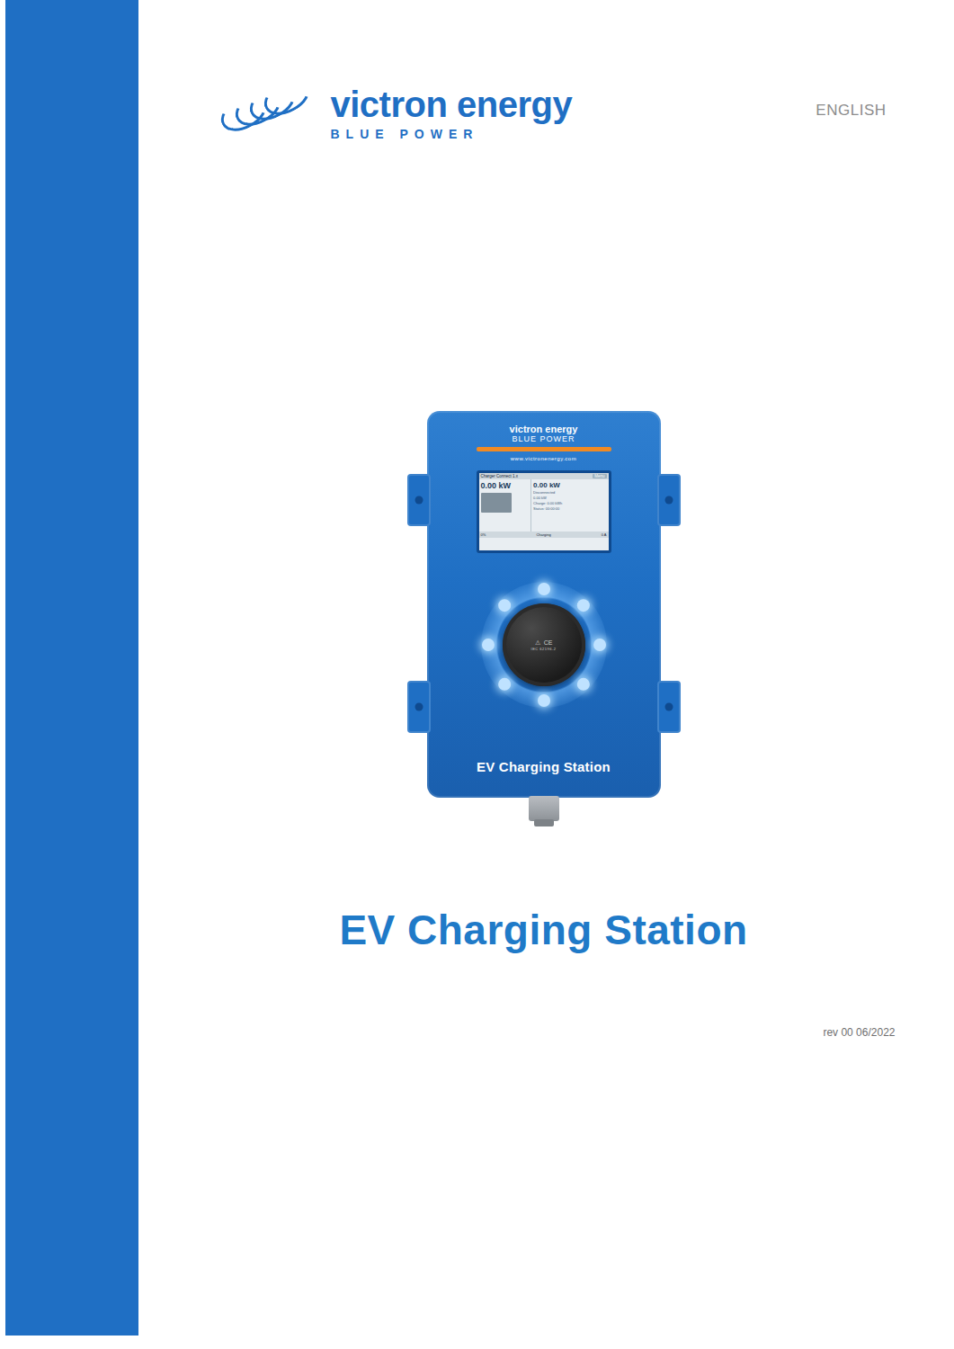victron energy
BLUE POWER
ENGLISH
victron energy
BLUE POWER
www.victronenergy.com
Charger Connect 1.x Menu
0.00 kW
0.00 kW
Disconnected
0.00 kW
Charge: 0.00 kWh
Status: 00:00:00
0% Charging 0 A
⚠CE
IEC 62196-2
EV Charging Station
EV Charging Station
rev 00 06/2022